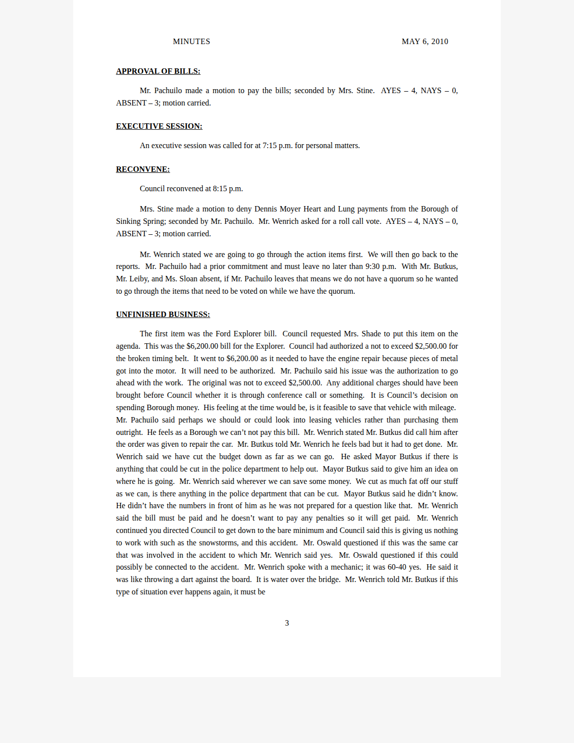MINUTES MAY 6, 2010
Approval of Bills:
Mr. Pachuilo made a motion to pay the bills; seconded by Mrs. Stine. AYES – 4, NAYS – 0, ABSENT – 3; motion carried.
Executive Session:
An executive session was called for at 7:15 p.m. for personal matters.
Reconvene:
Council reconvened at 8:15 p.m.
Mrs. Stine made a motion to deny Dennis Moyer Heart and Lung payments from the Borough of Sinking Spring; seconded by Mr. Pachuilo. Mr. Wenrich asked for a roll call vote. AYES – 4, NAYS – 0, ABSENT – 3; motion carried.
Mr. Wenrich stated we are going to go through the action items first. We will then go back to the reports. Mr. Pachuilo had a prior commitment and must leave no later than 9:30 p.m. With Mr. Butkus, Mr. Leiby, and Ms. Sloan absent, if Mr. Pachuilo leaves that means we do not have a quorum so he wanted to go through the items that need to be voted on while we have the quorum.
Unfinished Business:
The first item was the Ford Explorer bill. Council requested Mrs. Shade to put this item on the agenda. This was the $6,200.00 bill for the Explorer. Council had authorized a not to exceed $2,500.00 for the broken timing belt. It went to $6,200.00 as it needed to have the engine repair because pieces of metal got into the motor. It will need to be authorized. Mr. Pachuilo said his issue was the authorization to go ahead with the work. The original was not to exceed $2,500.00. Any additional charges should have been brought before Council whether it is through conference call or something. It is Council’s decision on spending Borough money. His feeling at the time would be, is it feasible to save that vehicle with mileage. Mr. Pachuilo said perhaps we should or could look into leasing vehicles rather than purchasing them outright. He feels as a Borough we can’t not pay this bill. Mr. Wenrich stated Mr. Butkus did call him after the order was given to repair the car. Mr. Butkus told Mr. Wenrich he feels bad but it had to get done. Mr. Wenrich said we have cut the budget down as far as we can go. He asked Mayor Butkus if there is anything that could be cut in the police department to help out. Mayor Butkus said to give him an idea on where he is going. Mr. Wenrich said wherever we can save some money. We cut as much fat off our stuff as we can, is there anything in the police department that can be cut. Mayor Butkus said he didn’t know. He didn’t have the numbers in front of him as he was not prepared for a question like that. Mr. Wenrich said the bill must be paid and he doesn’t want to pay any penalties so it will get paid. Mr. Wenrich continued you directed Council to get down to the bare minimum and Council said this is giving us nothing to work with such as the snowstorms, and this accident. Mr. Oswald questioned if this was the same car that was involved in the accident to which Mr. Wenrich said yes. Mr. Oswald questioned if this could possibly be connected to the accident. Mr. Wenrich spoke with a mechanic; it was 60-40 yes. He said it was like throwing a dart against the board. It is water over the bridge. Mr. Wenrich told Mr. Butkus if this type of situation ever happens again, it must be
3